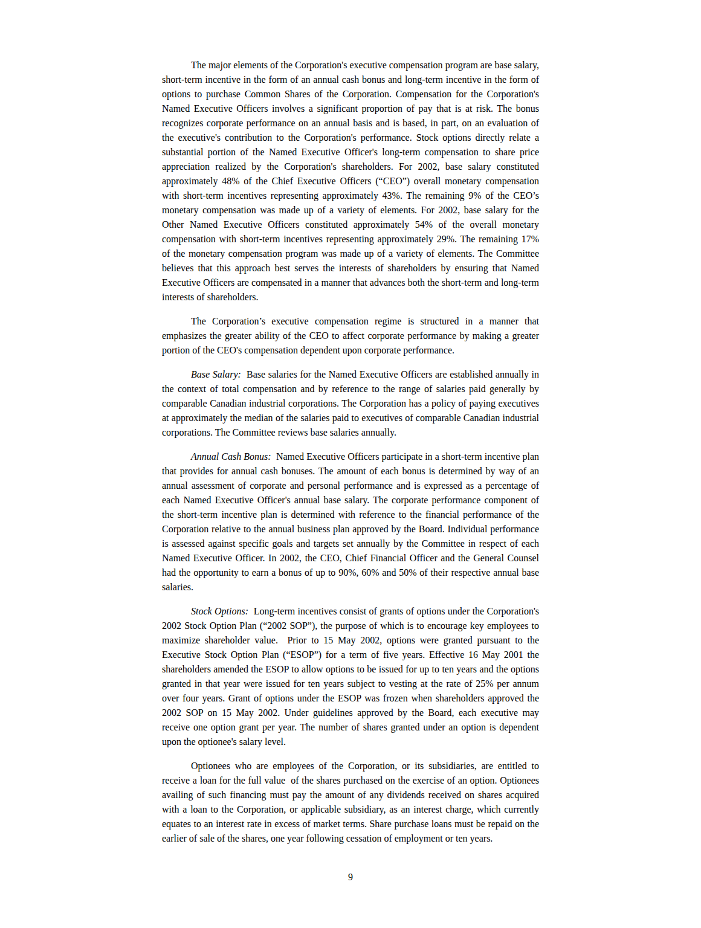The major elements of the Corporation's executive compensation program are base salary, short-term incentive in the form of an annual cash bonus and long-term incentive in the form of options to purchase Common Shares of the Corporation. Compensation for the Corporation's Named Executive Officers involves a significant proportion of pay that is at risk. The bonus recognizes corporate performance on an annual basis and is based, in part, on an evaluation of the executive's contribution to the Corporation's performance. Stock options directly relate a substantial portion of the Named Executive Officer's long-term compensation to share price appreciation realized by the Corporation's shareholders. For 2002, base salary constituted approximately 48% of the Chief Executive Officers (“CEO”) overall monetary compensation with short-term incentives representing approximately 43%. The remaining 9% of the CEO’s monetary compensation was made up of a variety of elements. For 2002, base salary for the Other Named Executive Officers constituted approximately 54% of the overall monetary compensation with short-term incentives representing approximately 29%. The remaining 17% of the monetary compensation program was made up of a variety of elements. The Committee believes that this approach best serves the interests of shareholders by ensuring that Named Executive Officers are compensated in a manner that advances both the short-term and long-term interests of shareholders.
The Corporation’s executive compensation regime is structured in a manner that emphasizes the greater ability of the CEO to affect corporate performance by making a greater portion of the CEO's compensation dependent upon corporate performance.
Base Salary: Base salaries for the Named Executive Officers are established annually in the context of total compensation and by reference to the range of salaries paid generally by comparable Canadian industrial corporations. The Corporation has a policy of paying executives at approximately the median of the salaries paid to executives of comparable Canadian industrial corporations. The Committee reviews base salaries annually.
Annual Cash Bonus: Named Executive Officers participate in a short-term incentive plan that provides for annual cash bonuses. The amount of each bonus is determined by way of an annual assessment of corporate and personal performance and is expressed as a percentage of each Named Executive Officer's annual base salary. The corporate performance component of the short-term incentive plan is determined with reference to the financial performance of the Corporation relative to the annual business plan approved by the Board. Individual performance is assessed against specific goals and targets set annually by the Committee in respect of each Named Executive Officer. In 2002, the CEO, Chief Financial Officer and the General Counsel had the opportunity to earn a bonus of up to 90%, 60% and 50% of their respective annual base salaries.
Stock Options: Long-term incentives consist of grants of options under the Corporation's 2002 Stock Option Plan (“2002 SOP”), the purpose of which is to encourage key employees to maximize shareholder value. Prior to 15 May 2002, options were granted pursuant to the Executive Stock Option Plan (“ESOP”) for a term of five years. Effective 16 May 2001 the shareholders amended the ESOP to allow options to be issued for up to ten years and the options granted in that year were issued for ten years subject to vesting at the rate of 25% per annum over four years. Grant of options under the ESOP was frozen when shareholders approved the 2002 SOP on 15 May 2002. Under guidelines approved by the Board, each executive may receive one option grant per year. The number of shares granted under an option is dependent upon the optionee's salary level.
Optionees who are employees of the Corporation, or its subsidiaries, are entitled to receive a loan for the full value of the shares purchased on the exercise of an option. Optionees availing of such financing must pay the amount of any dividends received on shares acquired with a loan to the Corporation, or applicable subsidiary, as an interest charge, which currently equates to an interest rate in excess of market terms. Share purchase loans must be repaid on the earlier of sale of the shares, one year following cessation of employment or ten years.
9